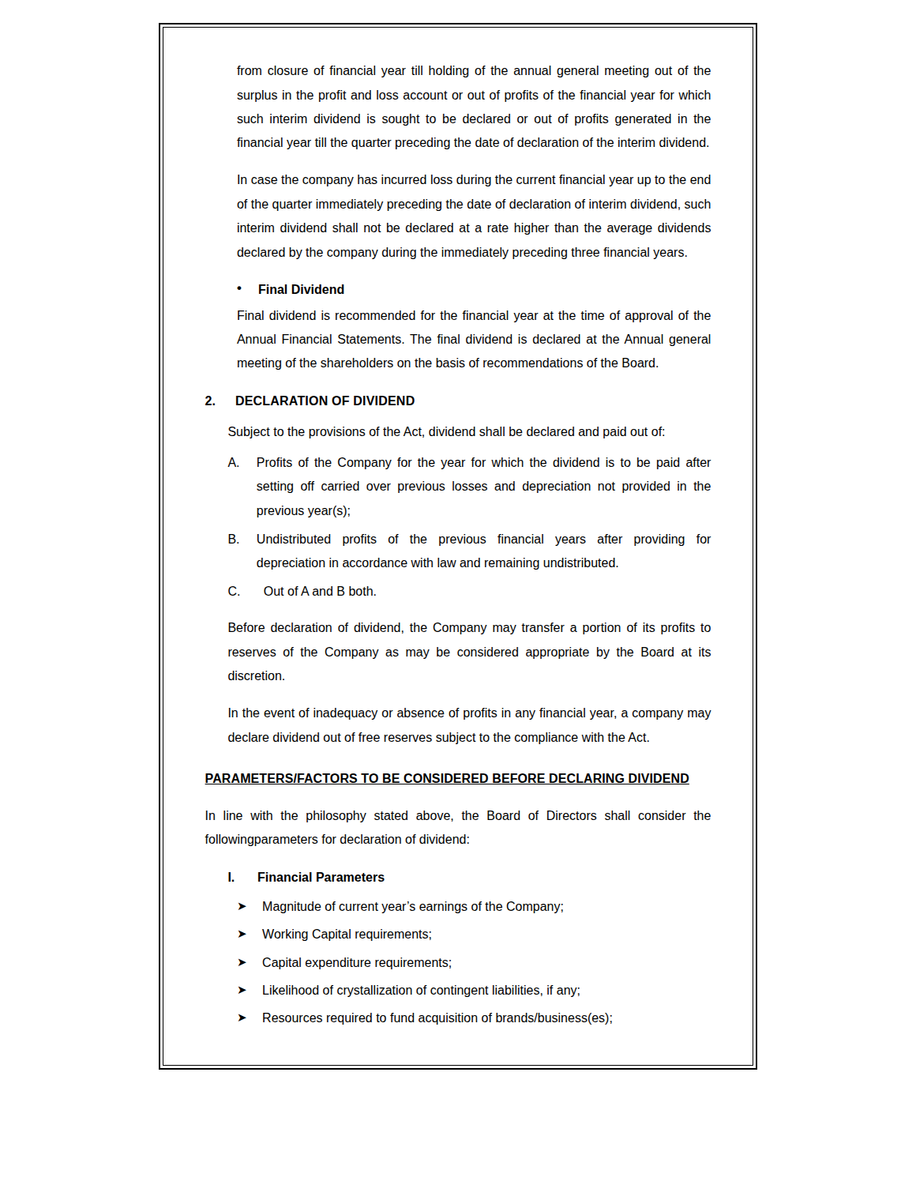from closure of financial year till holding of the annual general meeting out of the surplus in the profit and loss account or out of profits of the financial year for which such interim dividend is sought to be declared or out of profits generated in the financial year till the quarter preceding the date of declaration of the interim dividend.
In case the company has incurred loss during the current financial year up to the end of the quarter immediately preceding the date of declaration of interim dividend, such interim dividend shall not be declared at a rate higher than the average dividends declared by the company during the immediately preceding three financial years.
•Final Dividend
Final dividend is recommended for the financial year at the time of approval of the Annual Financial Statements. The final dividend is declared at the Annual general meeting of the shareholders on the basis of recommendations of the Board.
2. DECLARATION OF DIVIDEND
Subject to the provisions of the Act, dividend shall be declared and paid out of:
A. Profits of the Company for the year for which the dividend is to be paid after setting off carried over previous losses and depreciation not provided in the previous year(s);
B. Undistributed profits of the previous financial years after providing for depreciation in accordance with law and remaining undistributed.
C. Out of A and B both.
Before declaration of dividend, the Company may transfer a portion of its profits to reserves of the Company as may be considered appropriate by the Board at its discretion.
In the event of inadequacy or absence of profits in any financial year, a company may declare dividend out of free reserves subject to the compliance with the Act.
PARAMETERS/FACTORS TO BE CONSIDERED BEFORE DECLARING DIVIDEND
In line with the philosophy stated above, the Board of Directors shall consider the followingparameters for declaration of dividend:
I. Financial Parameters
➤Magnitude of current year’s earnings of the Company;
➤Working Capital requirements;
➤Capital expenditure requirements;
➤Likelihood of crystallization of contingent liabilities, if any;
➤Resources required to fund acquisition of brands/business(es);